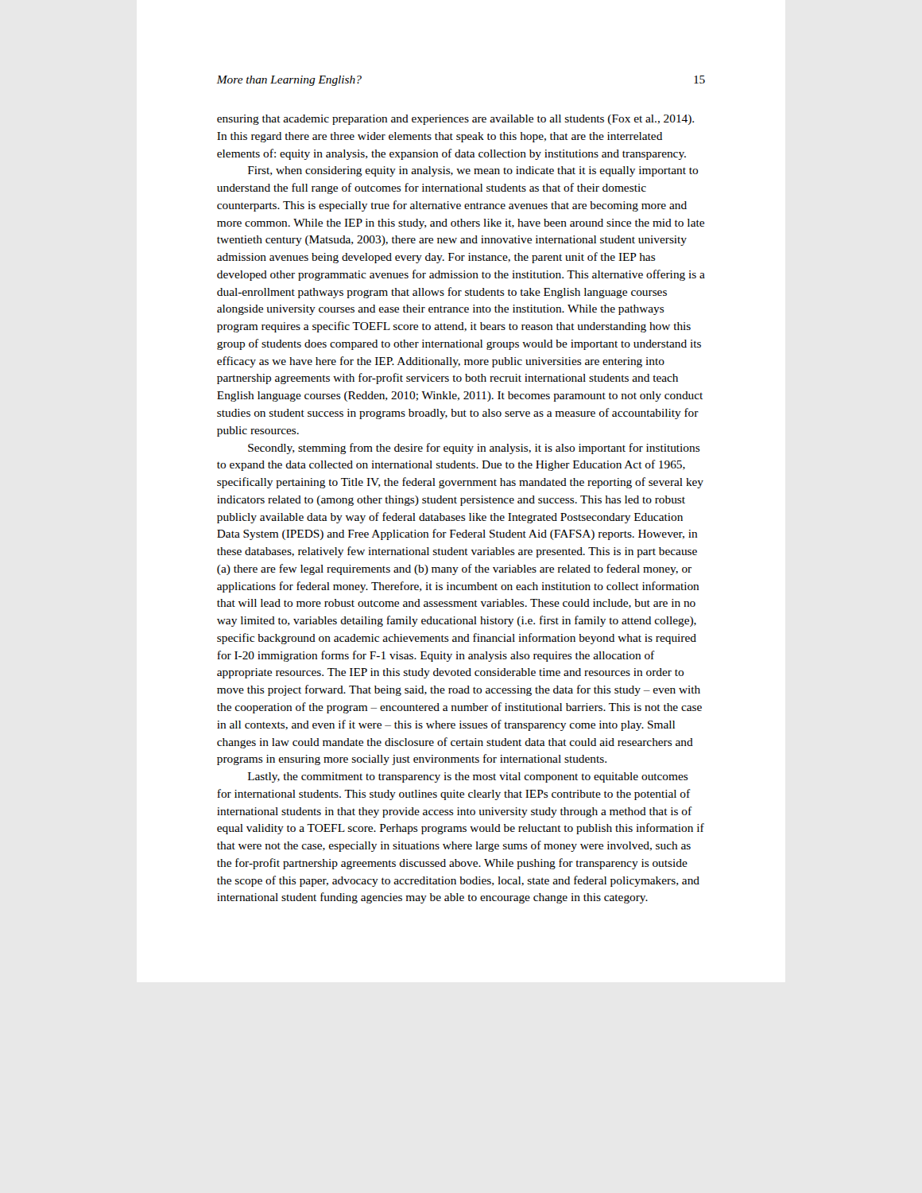More than Learning English? 15
ensuring that academic preparation and experiences are available to all students (Fox et al., 2014). In this regard there are three wider elements that speak to this hope, that are the interrelated elements of: equity in analysis, the expansion of data collection by institutions and transparency.
First, when considering equity in analysis, we mean to indicate that it is equally important to understand the full range of outcomes for international students as that of their domestic counterparts. This is especially true for alternative entrance avenues that are becoming more and more common. While the IEP in this study, and others like it, have been around since the mid to late twentieth century (Matsuda, 2003), there are new and innovative international student university admission avenues being developed every day. For instance, the parent unit of the IEP has developed other programmatic avenues for admission to the institution. This alternative offering is a dual-enrollment pathways program that allows for students to take English language courses alongside university courses and ease their entrance into the institution. While the pathways program requires a specific TOEFL score to attend, it bears to reason that understanding how this group of students does compared to other international groups would be important to understand its efficacy as we have here for the IEP. Additionally, more public universities are entering into partnership agreements with for-profit servicers to both recruit international students and teach English language courses (Redden, 2010; Winkle, 2011). It becomes paramount to not only conduct studies on student success in programs broadly, but to also serve as a measure of accountability for public resources.
Secondly, stemming from the desire for equity in analysis, it is also important for institutions to expand the data collected on international students. Due to the Higher Education Act of 1965, specifically pertaining to Title IV, the federal government has mandated the reporting of several key indicators related to (among other things) student persistence and success. This has led to robust publicly available data by way of federal databases like the Integrated Postsecondary Education Data System (IPEDS) and Free Application for Federal Student Aid (FAFSA) reports. However, in these databases, relatively few international student variables are presented. This is in part because (a) there are few legal requirements and (b) many of the variables are related to federal money, or applications for federal money. Therefore, it is incumbent on each institution to collect information that will lead to more robust outcome and assessment variables. These could include, but are in no way limited to, variables detailing family educational history (i.e. first in family to attend college), specific background on academic achievements and financial information beyond what is required for I-20 immigration forms for F-1 visas. Equity in analysis also requires the allocation of appropriate resources. The IEP in this study devoted considerable time and resources in order to move this project forward. That being said, the road to accessing the data for this study – even with the cooperation of the program – encountered a number of institutional barriers. This is not the case in all contexts, and even if it were – this is where issues of transparency come into play. Small changes in law could mandate the disclosure of certain student data that could aid researchers and programs in ensuring more socially just environments for international students.
Lastly, the commitment to transparency is the most vital component to equitable outcomes for international students. This study outlines quite clearly that IEPs contribute to the potential of international students in that they provide access into university study through a method that is of equal validity to a TOEFL score. Perhaps programs would be reluctant to publish this information if that were not the case, especially in situations where large sums of money were involved, such as the for-profit partnership agreements discussed above. While pushing for transparency is outside the scope of this paper, advocacy to accreditation bodies, local, state and federal policymakers, and international student funding agencies may be able to encourage change in this category.